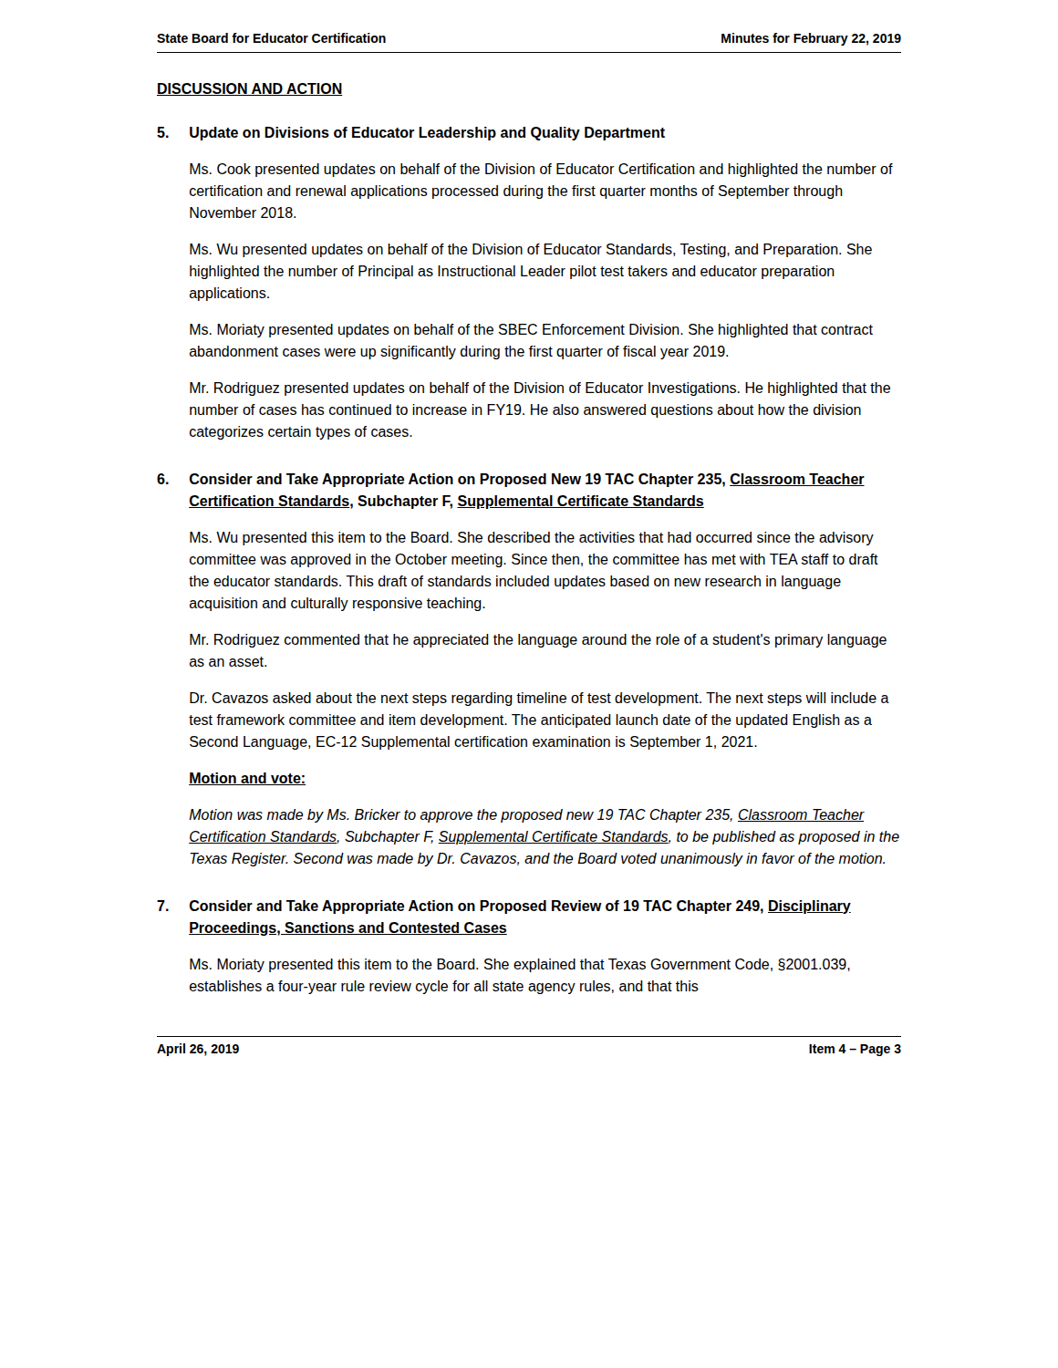State Board for Educator Certification Minutes for February 22, 2019
DISCUSSION AND ACTION
Update on Divisions of Educator Leadership and Quality Department
Ms. Cook presented updates on behalf of the Division of Educator Certification and highlighted the number of certification and renewal applications processed during the first quarter months of September through November 2018.
Ms. Wu presented updates on behalf of the Division of Educator Standards, Testing, and Preparation. She highlighted the number of Principal as Instructional Leader pilot test takers and educator preparation applications.
Ms. Moriaty presented updates on behalf of the SBEC Enforcement Division. She highlighted that contract abandonment cases were up significantly during the first quarter of fiscal year 2019.
Mr. Rodriguez presented updates on behalf of the Division of Educator Investigations. He highlighted that the number of cases has continued to increase in FY19. He also answered questions about how the division categorizes certain types of cases.
Consider and Take Appropriate Action on Proposed New 19 TAC Chapter 235, Classroom Teacher Certification Standards, Subchapter F, Supplemental Certificate Standards
Ms. Wu presented this item to the Board. She described the activities that had occurred since the advisory committee was approved in the October meeting. Since then, the committee has met with TEA staff to draft the educator standards. This draft of standards included updates based on new research in language acquisition and culturally responsive teaching.
Mr. Rodriguez commented that he appreciated the language around the role of a student's primary language as an asset.
Dr. Cavazos asked about the next steps regarding timeline of test development. The next steps will include a test framework committee and item development. The anticipated launch date of the updated English as a Second Language, EC-12 Supplemental certification examination is September 1, 2021.
Motion and vote:
Motion was made by Ms. Bricker to approve the proposed new 19 TAC Chapter 235, Classroom Teacher Certification Standards, Subchapter F, Supplemental Certificate Standards, to be published as proposed in the Texas Register. Second was made by Dr. Cavazos, and the Board voted unanimously in favor of the motion.
Consider and Take Appropriate Action on Proposed Review of 19 TAC Chapter 249, Disciplinary Proceedings, Sanctions and Contested Cases
Ms. Moriaty presented this item to the Board. She explained that Texas Government Code, §2001.039, establishes a four-year rule review cycle for all state agency rules, and that this
April 26, 2019 Item 4 – Page 3